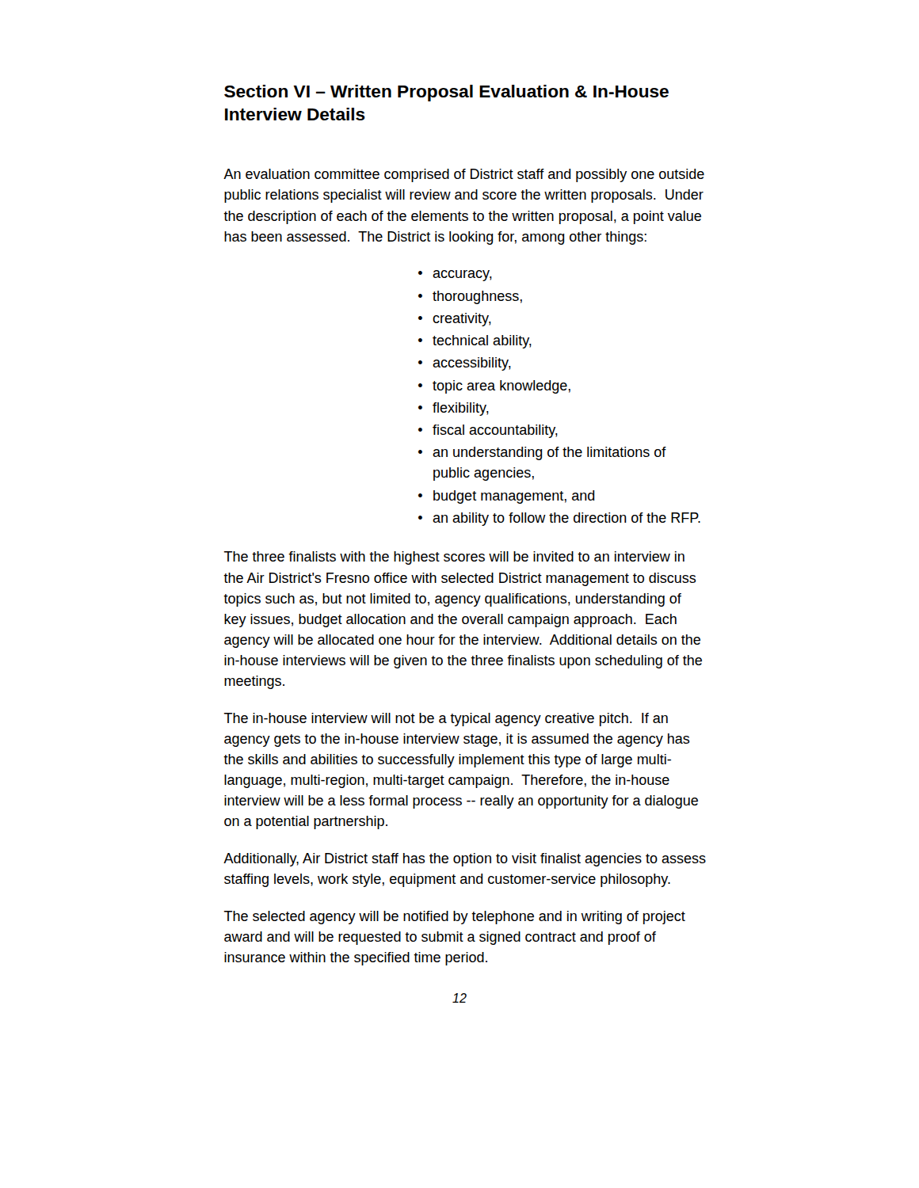Section VI – Written Proposal Evaluation & In-House Interview Details
An evaluation committee comprised of District staff and possibly one outside public relations specialist will review and score the written proposals. Under the description of each of the elements to the written proposal, a point value has been assessed. The District is looking for, among other things:
accuracy,
thoroughness,
creativity,
technical ability,
accessibility,
topic area knowledge,
flexibility,
fiscal accountability,
an understanding of the limitations of public agencies,
budget management, and
an ability to follow the direction of the RFP.
The three finalists with the highest scores will be invited to an interview in the Air District's Fresno office with selected District management to discuss topics such as, but not limited to, agency qualifications, understanding of key issues, budget allocation and the overall campaign approach. Each agency will be allocated one hour for the interview. Additional details on the in-house interviews will be given to the three finalists upon scheduling of the meetings.
The in-house interview will not be a typical agency creative pitch. If an agency gets to the in-house interview stage, it is assumed the agency has the skills and abilities to successfully implement this type of large multi-language, multi-region, multi-target campaign. Therefore, the in-house interview will be a less formal process -- really an opportunity for a dialogue on a potential partnership.
Additionally, Air District staff has the option to visit finalist agencies to assess staffing levels, work style, equipment and customer-service philosophy.
The selected agency will be notified by telephone and in writing of project award and will be requested to submit a signed contract and proof of insurance within the specified time period.
12